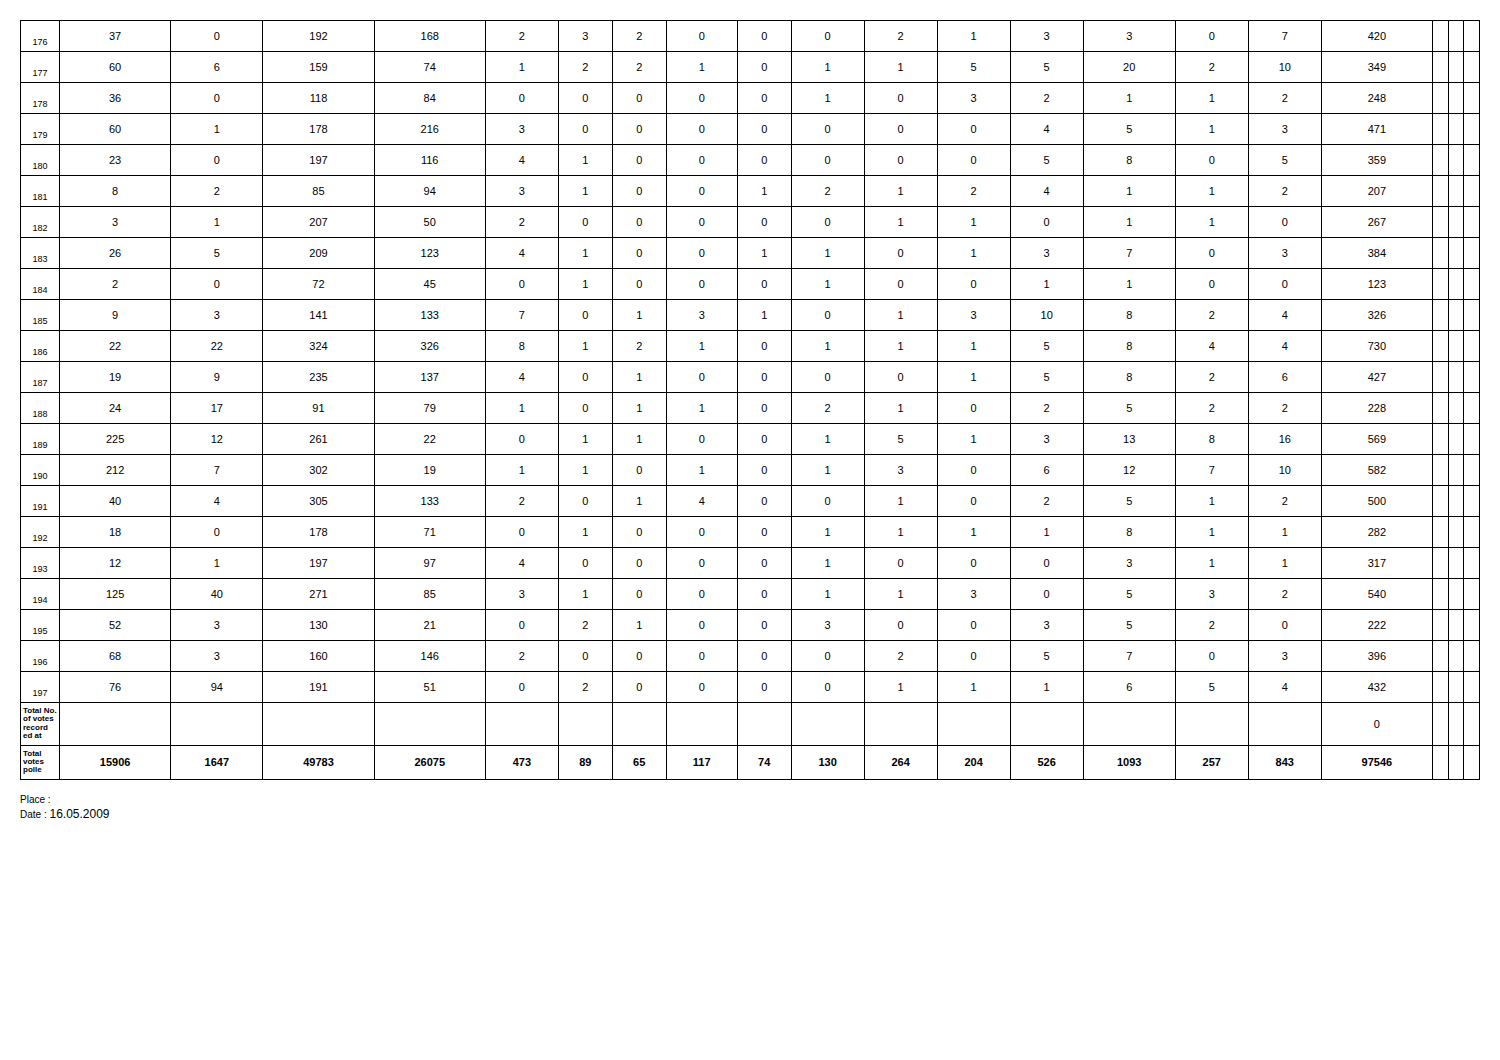| 176 | 37 | 0 | 192 | 168 | 2 | 3 | 2 | 0 | 0 | 0 | 2 | 1 | 3 | 3 | 0 | 7 | 420 | | | |
| 177 | 60 | 6 | 159 | 74 | 1 | 2 | 2 | 1 | 0 | 1 | 1 | 5 | 5 | 20 | 2 | 10 | 349 | | | |
| 178 | 36 | 0 | 118 | 84 | 0 | 0 | 0 | 0 | 0 | 1 | 0 | 3 | 2 | 1 | 1 | 2 | 248 | | | |
| 179 | 60 | 1 | 178 | 216 | 3 | 0 | 0 | 0 | 0 | 0 | 0 | 0 | 4 | 5 | 1 | 3 | 471 | | | |
| 180 | 23 | 0 | 197 | 116 | 4 | 1 | 0 | 0 | 0 | 0 | 0 | 0 | 5 | 8 | 0 | 5 | 359 | | | |
| 181 | 8 | 2 | 85 | 94 | 3 | 1 | 0 | 0 | 1 | 2 | 1 | 2 | 4 | 1 | 1 | 2 | 207 | | | |
| 182 | 3 | 1 | 207 | 50 | 2 | 0 | 0 | 0 | 0 | 0 | 1 | 1 | 0 | 1 | 1 | 0 | 267 | | | |
| 183 | 26 | 5 | 209 | 123 | 4 | 1 | 0 | 0 | 1 | 1 | 0 | 1 | 3 | 7 | 0 | 3 | 384 | | | |
| 184 | 2 | 0 | 72 | 45 | 0 | 1 | 0 | 0 | 0 | 1 | 0 | 0 | 1 | 1 | 0 | 0 | 123 | | | |
| 185 | 9 | 3 | 141 | 133 | 7 | 0 | 1 | 3 | 1 | 0 | 1 | 3 | 10 | 8 | 2 | 4 | 326 | | | |
| 186 | 22 | 22 | 324 | 326 | 8 | 1 | 2 | 1 | 0 | 1 | 1 | 1 | 5 | 8 | 4 | 4 | 730 | | | |
| 187 | 19 | 9 | 235 | 137 | 4 | 0 | 1 | 0 | 0 | 0 | 0 | 1 | 5 | 8 | 2 | 6 | 427 | | | |
| 188 | 24 | 17 | 91 | 79 | 1 | 0 | 1 | 1 | 0 | 2 | 1 | 0 | 2 | 5 | 2 | 2 | 228 | | | |
| 189 | 225 | 12 | 261 | 22 | 0 | 1 | 1 | 0 | 0 | 1 | 5 | 1 | 3 | 13 | 8 | 16 | 569 | | | |
| 190 | 212 | 7 | 302 | 19 | 1 | 1 | 0 | 1 | 0 | 1 | 3 | 0 | 6 | 12 | 7 | 10 | 582 | | | |
| 191 | 40 | 4 | 305 | 133 | 2 | 0 | 1 | 4 | 0 | 0 | 1 | 0 | 2 | 5 | 1 | 2 | 500 | | | |
| 192 | 18 | 0 | 178 | 71 | 0 | 1 | 0 | 0 | 0 | 1 | 1 | 1 | 1 | 8 | 1 | 1 | 282 | | | |
| 193 | 12 | 1 | 197 | 97 | 4 | 0 | 0 | 0 | 0 | 1 | 0 | 0 | 0 | 3 | 1 | 1 | 317 | | | |
| 194 | 125 | 40 | 271 | 85 | 3 | 1 | 0 | 0 | 0 | 1 | 1 | 3 | 0 | 5 | 3 | 2 | 540 | | | |
| 195 | 52 | 3 | 130 | 21 | 0 | 2 | 1 | 0 | 0 | 3 | 0 | 0 | 3 | 5 | 2 | 0 | 222 | | | |
| 196 | 68 | 3 | 160 | 146 | 2 | 0 | 0 | 0 | 0 | 0 | 2 | 0 | 5 | 7 | 0 | 3 | 396 | | | |
| 197 | 76 | 94 | 191 | 51 | 0 | 2 | 0 | 0 | 0 | 0 | 1 | 1 | 1 | 6 | 5 | 4 | 432 | | | |
| Total No. of votes record ed at | | | | | | | | | | | | | | | | | 0 | | | |
| Total votes polle | 15906 | 1647 | 49783 | 26075 | 473 | 89 | 65 | 117 | 74 | 130 | 264 | 204 | 526 | 1093 | 257 | 843 | 97546 | | | |
Place :
Date : 16.05.2009